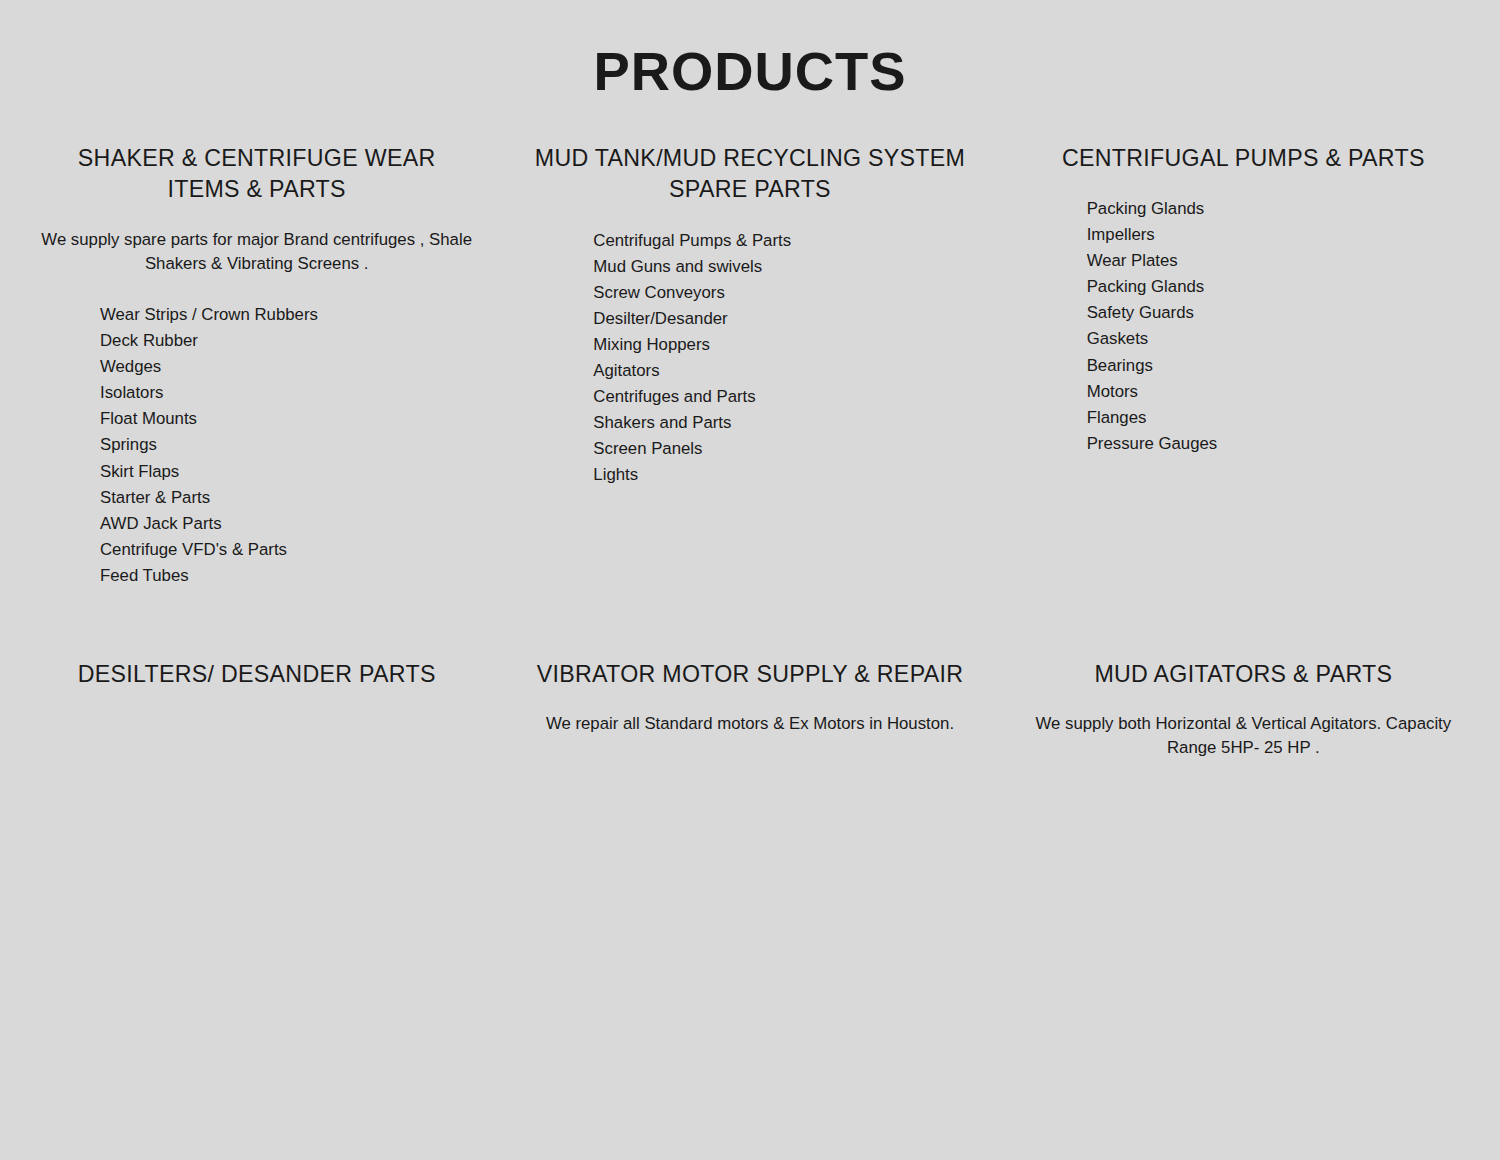Products
Shaker & Centrifuge Wear Items & Parts
We supply spare parts for major Brand centrifuges , Shale Shakers & Vibrating Screens .
Wear Strips / Crown Rubbers
Deck Rubber
Wedges
Isolators
Float Mounts
Springs
Skirt Flaps
Starter & Parts
AWD Jack Parts
Centrifuge VFD's & Parts
Feed Tubes
Mud Tank/Mud Recycling System Spare Parts
Centrifugal Pumps & Parts
Mud Guns and swivels
Screw Conveyors
Desilter/Desander
Mixing Hoppers
Agitators
Centrifuges and Parts
Shakers and Parts
Screen Panels
Lights
Centrifugal Pumps & Parts
Packing Glands
Impellers
Wear Plates
Packing Glands
Safety Guards
Gaskets
Bearings
Motors
Flanges
Pressure Gauges
Desilters/ Desander Parts
Vibrator Motor Supply & Repair
We repair all Standard motors & Ex Motors in Houston.
Mud Agitators & Parts
We supply both Horizontal & Vertical Agitators. Capacity Range 5HP- 25 HP .